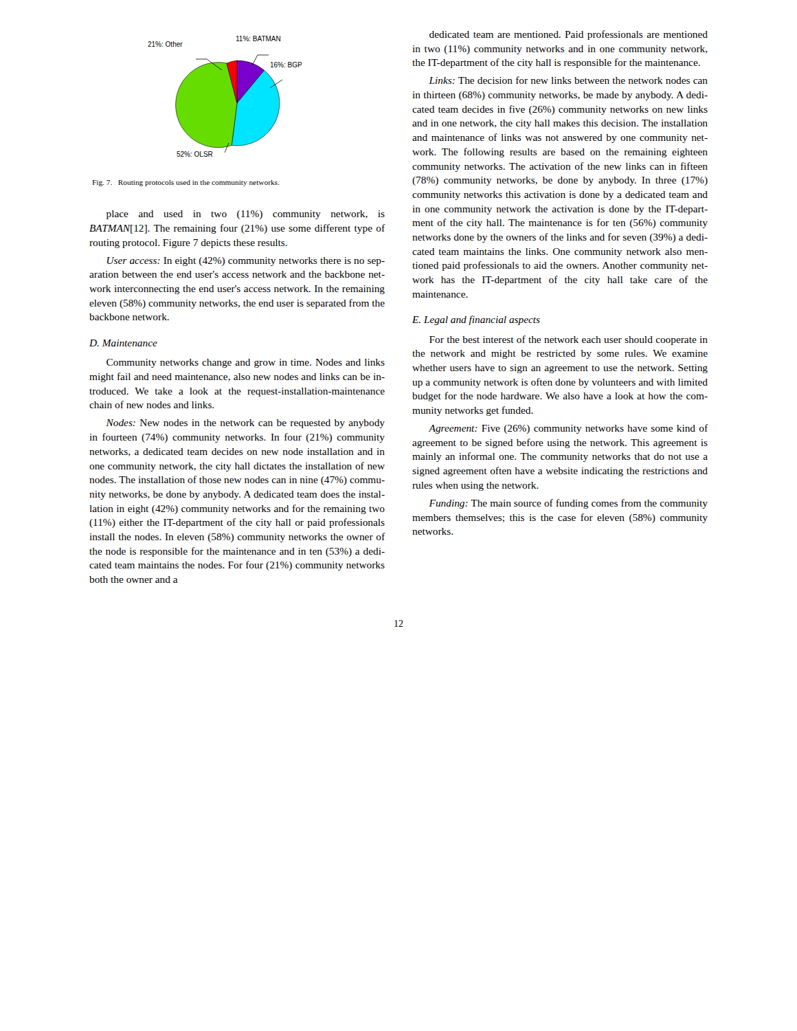21%: Other 11%: BATMAN 16%: BGP 52%: OLSR
Fig. 7. Routing protocols used in the community networks.
place and used in two (11%) community network, is BATMAN[12]. The remaining four (21%) use some different type of routing protocol. Figure 7 depicts these results.
User access: In eight (42%) community networks there is no separation between the end user's access network and the backbone network interconnecting the end user's access network. In the remaining eleven (58%) community networks, the end user is separated from the backbone network.
D. Maintenance
Community networks change and grow in time. Nodes and links might fail and need maintenance, also new nodes and links can be introduced. We take a look at the request-installation-maintenance chain of new nodes and links.
Nodes: New nodes in the network can be requested by anybody in fourteen (74%) community networks. In four (21%) community networks, a dedicated team decides on new node installation and in one community network, the city hall dictates the installation of new nodes. The installation of those new nodes can in nine (47%) community networks, be done by anybody. A dedicated team does the installation in eight (42%) community networks and for the remaining two (11%) either the IT-department of the city hall or paid professionals install the nodes. In eleven (58%) community networks the owner of the node is responsible for the maintenance and in ten (53%) a dedicated team maintains the nodes. For four (21%) community networks both the owner and a
dedicated team are mentioned. Paid professionals are mentioned in two (11%) community networks and in one community network, the IT-department of the city hall is responsible for the maintenance.
Links: The decision for new links between the network nodes can in thirteen (68%) community networks, be made by anybody. A dedicated team decides in five (26%) community networks on new links and in one network, the city hall makes this decision. The installation and maintenance of links was not answered by one community network. The following results are based on the remaining eighteen community networks. The activation of the new links can in fifteen (78%) community networks, be done by anybody. In three (17%) community networks this activation is done by a dedicated team and in one community network the activation is done by the IT-department of the city hall. The maintenance is for ten (56%) community networks done by the owners of the links and for seven (39%) a dedicated team maintains the links. One community network also mentioned paid professionals to aid the owners. Another community network has the IT-department of the city hall take care of the maintenance.
E. Legal and financial aspects
For the best interest of the network each user should cooperate in the network and might be restricted by some rules. We examine whether users have to sign an agreement to use the network. Setting up a community network is often done by volunteers and with limited budget for the node hardware. We also have a look at how the community networks get funded.
Agreement: Five (26%) community networks have some kind of agreement to be signed before using the network. This agreement is mainly an informal one. The community networks that do not use a signed agreement often have a website indicating the restrictions and rules when using the network.
Funding: The main source of funding comes from the community members themselves; this is the case for eleven (58%) community networks.
12